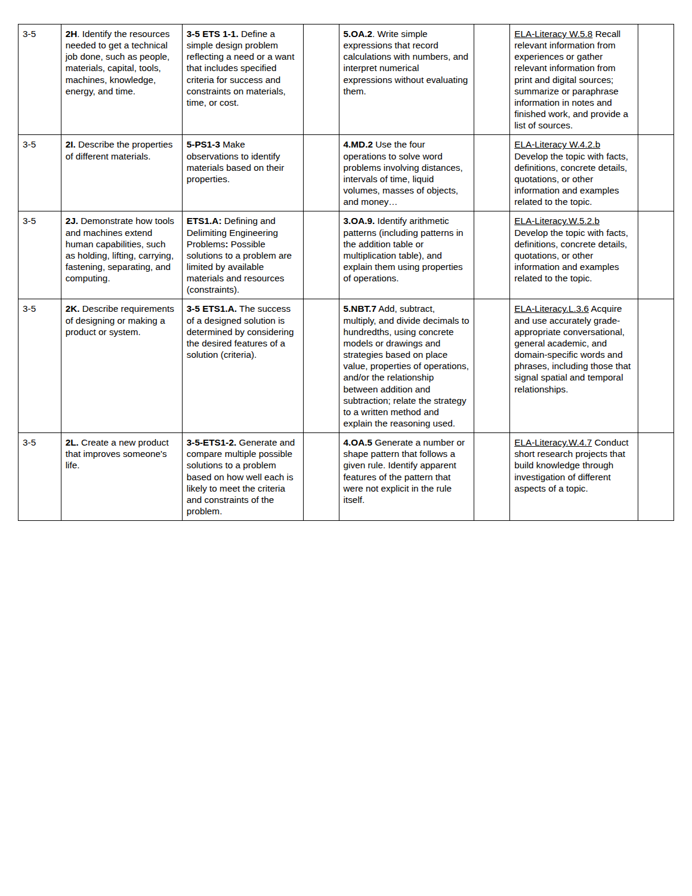| 3-5 | 2H . Identify the resources needed to get a technical job done, such as people, materials, capital, tools, machines, knowledge, energy, and time. | 3-5 ETS 1-1. Define a simple design problem reflecting a need or a want that includes specified criteria for success and constraints on materials, time, or cost. | | 5.OA.2 . Write simple expressions that record calculations with numbers, and interpret numerical expressions without evaluating them. | | ELA-Literacy W.5.8 Recall relevant information from experiences or gather relevant information from print and digital sources; summarize or paraphrase information in notes and finished work, and provide a list of sources. | |
| 3-5 | 2I. Describe the properties of different materials. | 5-PS1-3 Make observations to identify materials based on their properties. | | 4.MD.2 Use the four operations to solve word problems involving distances, intervals of time, liquid volumes, masses of objects, and money… | | ELA-Literacy W.4.2.b Develop the topic with facts, definitions, concrete details, quotations, or other information and examples related to the topic. | |
| 3-5 | 2J. Demonstrate how tools and machines extend human capabilities, such as holding, lifting, carrying, fastening, separating, and computing. | ETS1.A: Defining and Delimiting Engineering Problems : Possible solutions to a problem are limited by available materials and resources (constraints). | | 3.OA.9. Identify arithmetic patterns (including patterns in the addition table or multiplication table), and explain them using properties of operations. | | ELA-Literacy.W.5.2.b Develop the topic with facts, definitions, concrete details, quotations, or other information and examples related to the topic. | |
| 3-5 | 2K. Describe requirements of designing or making a product or system. | 3-5 ETS1.A. The success of a designed solution is determined by considering the desired features of a solution (criteria). | | 5.NBT.7 Add, subtract, multiply, and divide decimals to hundredths, using concrete models or drawings and strategies based on place value, properties of operations, and/or the relationship between addition and subtraction; relate the strategy to a written method and explain the reasoning used. | | ELA-Literacy.L.3.6 Acquire and use accurately grade-appropriate conversational, general academic, and domain-specific words and phrases, including those that signal spatial and temporal relationships. | |
| 3-5 | 2L. Create a new product that improves someone's life. | 3-5-ETS1-2. Generate and compare multiple possible solutions to a problem based on how well each is likely to meet the criteria and constraints of the problem. | | 4.OA.5 Generate a number or shape pattern that follows a given rule. Identify apparent features of the pattern that were not explicit in the rule itself. | | ELA-Literacy.W.4.7 Conduct short research projects that build knowledge through investigation of different aspects of a topic. | |